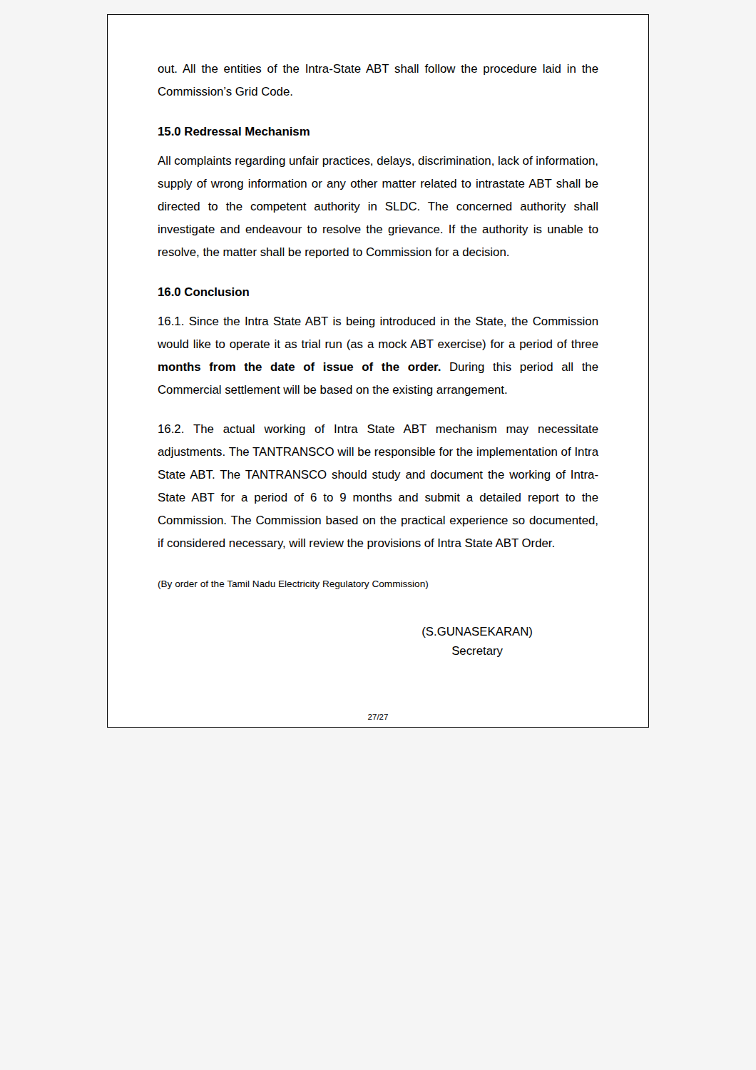out. All the entities of the Intra-State ABT shall follow the procedure laid in the Commission’s Grid Code.
15.0 Redressal Mechanism
All complaints regarding unfair practices, delays, discrimination, lack of information, supply of wrong information or any other matter related to intrastate ABT shall be directed to the competent authority in SLDC. The concerned authority shall investigate and endeavour to resolve the grievance. If the authority is unable to resolve, the matter shall be reported to Commission for a decision.
16.0 Conclusion
16.1. Since the Intra State ABT is being introduced in the State, the Commission would like to operate it as trial run (as a mock ABT exercise) for a period of three months from the date of issue of the order. During this period all the Commercial settlement will be based on the existing arrangement.
16.2. The actual working of Intra State ABT mechanism may necessitate adjustments. The TANTRANSCO will be responsible for the implementation of Intra State ABT. The TANTRANSCO should study and document the working of Intra-State ABT for a period of 6 to 9 months and submit a detailed report to the Commission. The Commission based on the practical experience so documented, if considered necessary, will review the provisions of Intra State ABT Order.
(By order of the Tamil Nadu Electricity Regulatory Commission)
(S.GUNASEKARAN)
Secretary
27/27